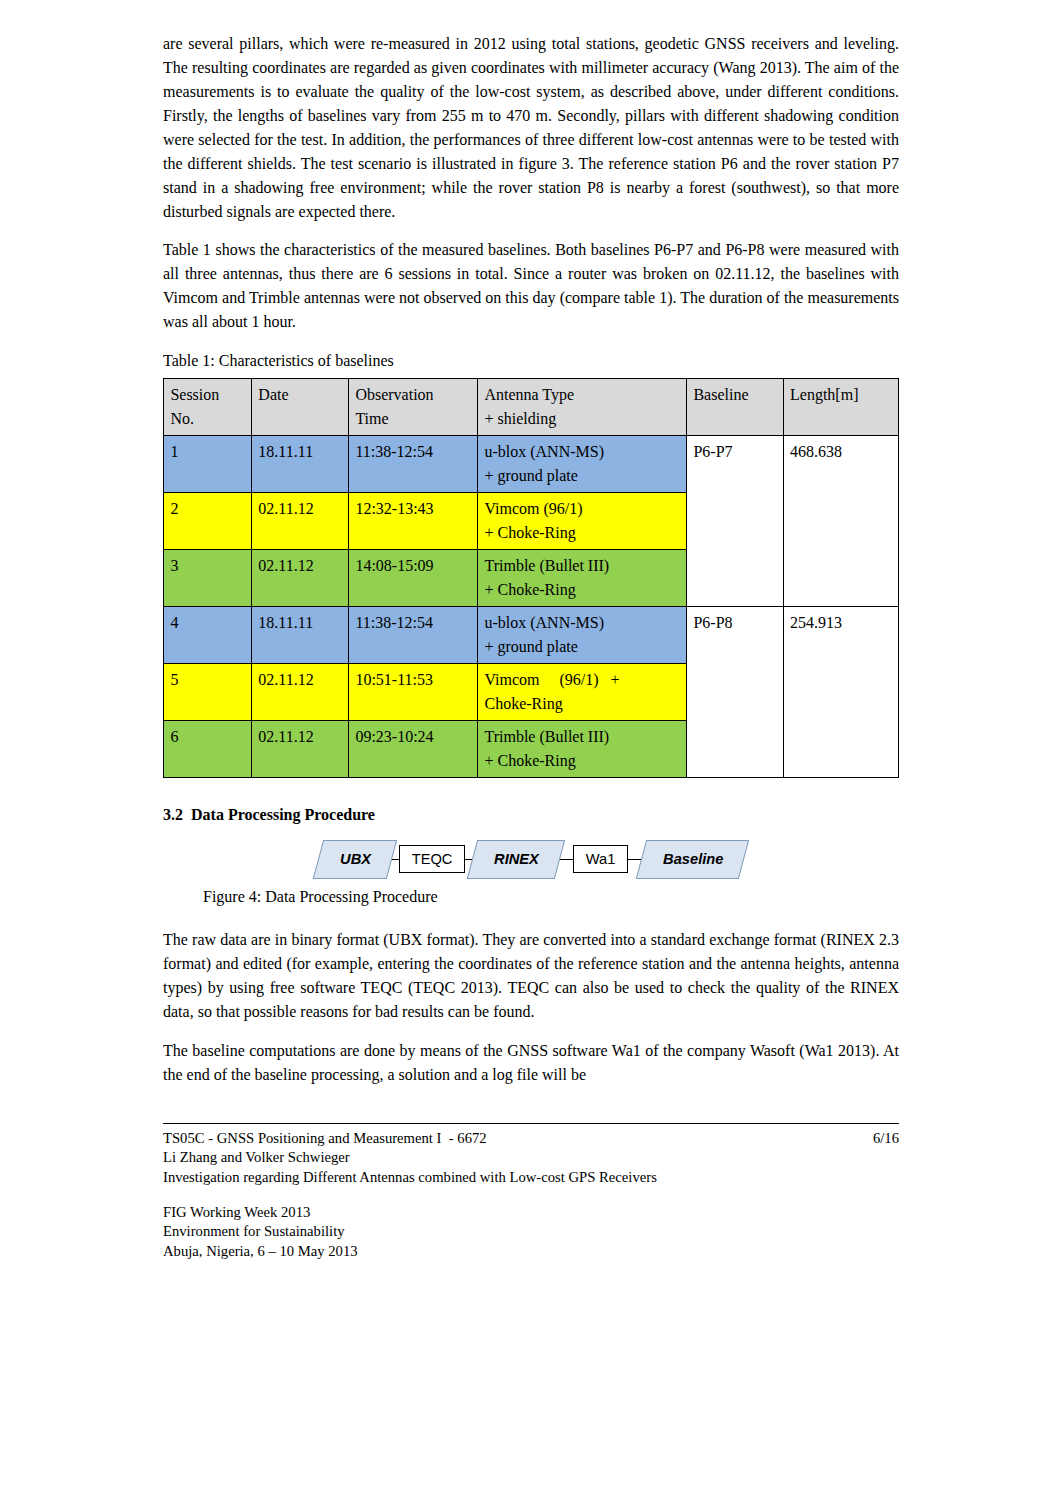are several pillars, which were re-measured in 2012 using total stations, geodetic GNSS receivers and leveling. The resulting coordinates are regarded as given coordinates with millimeter accuracy (Wang 2013). The aim of the measurements is to evaluate the quality of the low-cost system, as described above, under different conditions. Firstly, the lengths of baselines vary from 255 m to 470 m. Secondly, pillars with different shadowing condition were selected for the test. In addition, the performances of three different low-cost antennas were to be tested with the different shields. The test scenario is illustrated in figure 3. The reference station P6 and the rover station P7 stand in a shadowing free environment; while the rover station P8 is nearby a forest (southwest), so that more disturbed signals are expected there.
Table 1 shows the characteristics of the measured baselines. Both baselines P6-P7 and P6-P8 were measured with all three antennas, thus there are 6 sessions in total. Since a router was broken on 02.11.12, the baselines with Vimcom and Trimble antennas were not observed on this day (compare table 1). The duration of the measurements was all about 1 hour.
Table 1: Characteristics of baselines
| Session No. | Date | Observation Time | Antenna Type + shielding | Baseline | Length[m] |
| --- | --- | --- | --- | --- | --- |
| 1 | 18.11.11 | 11:38-12:54 | u-blox (ANN-MS) + ground plate | P6-P7 | 468.638 |
| 2 | 02.11.12 | 12:32-13:43 | Vimcom (96/1) + Choke-Ring |
| 3 | 02.11.12 | 14:08-15:09 | Trimble (Bullet III) + Choke-Ring |
| 4 | 18.11.11 | 11:38-12:54 | u-blox (ANN-MS) + ground plate | P6-P8 | 254.913 |
| 5 | 02.11.12 | 10:51-11:53 | Vimcom (96/1) + Choke-Ring |
| 6 | 02.11.12 | 09:23-10:24 | Trimble (Bullet III) + Choke-Ring |
3.2 Data Processing Procedure
UBX
TEQC
RINEX
Wa1
Baseline
Figure 4: Data Processing Procedure
The raw data are in binary format (UBX format). They are converted into a standard exchange format (RINEX 2.3 format) and edited (for example, entering the coordinates of the reference station and the antenna heights, antenna types) by using free software TEQC (TEQC 2013). TEQC can also be used to check the quality of the RINEX data, so that possible reasons for bad results can be found.
The baseline computations are done by means of the GNSS software Wa1 of the company Wasoft (Wa1 2013). At the end of the baseline processing, a solution and a log file will be
6/16
TS05C - GNSS Positioning and Measurement I - 6672
Li Zhang and Volker Schwieger
Investigation regarding Different Antennas combined with Low-cost GPS Receivers
FIG Working Week 2013
Environment for Sustainability
Abuja, Nigeria, 6 – 10 May 2013